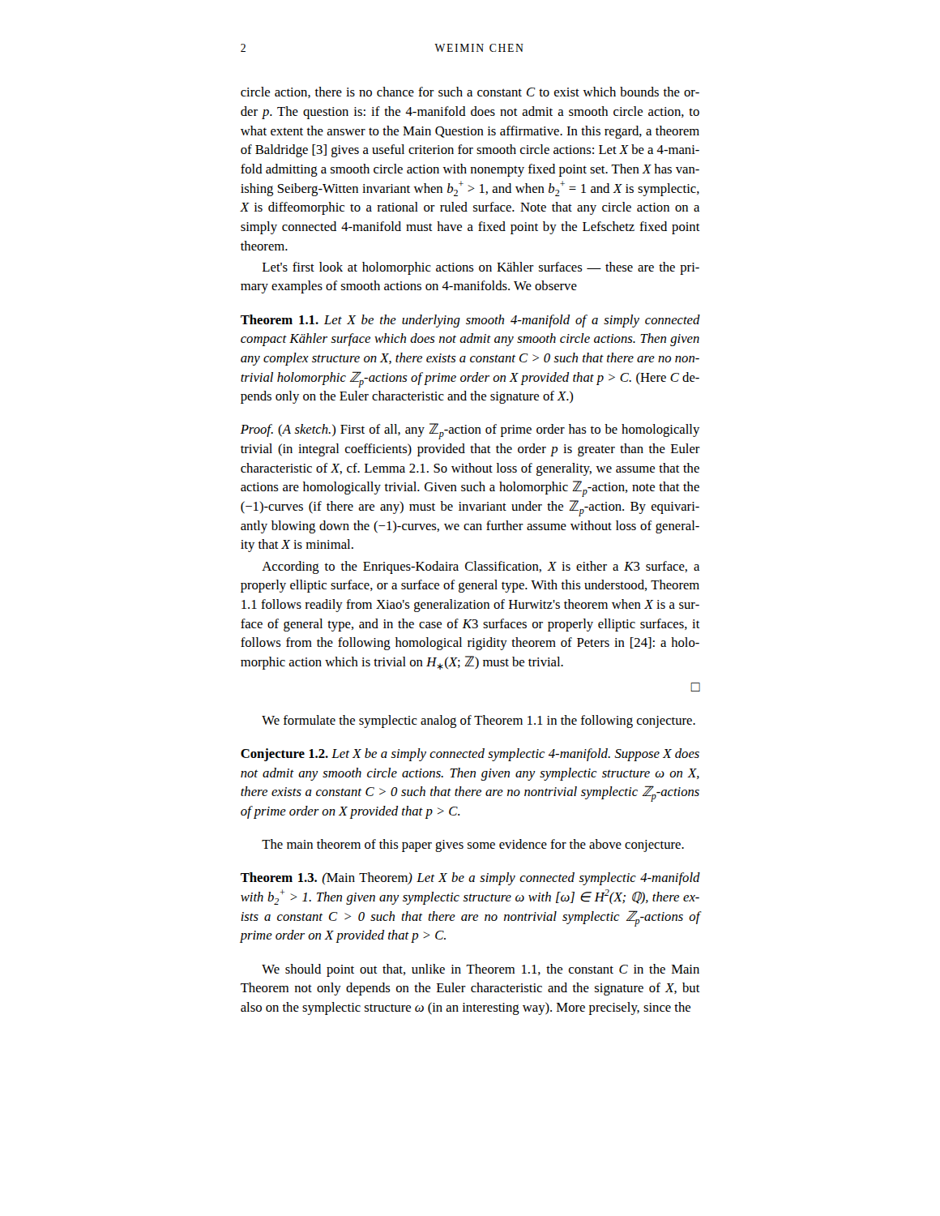2 Weimin Chen
circle action, there is no chance for such a constant C to exist which bounds the order p. The question is: if the 4-manifold does not admit a smooth circle action, to what extent the answer to the Main Question is affirmative. In this regard, a theorem of Baldridge [3] gives a useful criterion for smooth circle actions: Let X be a 4-manifold admitting a smooth circle action with nonempty fixed point set. Then X has vanishing Seiberg-Witten invariant when b2+ > 1, and when b2+ = 1 and X is symplectic, X is diffeomorphic to a rational or ruled surface. Note that any circle action on a simply connected 4-manifold must have a fixed point by the Lefschetz fixed point theorem.
Let's first look at holomorphic actions on Kähler surfaces — these are the primary examples of smooth actions on 4-manifolds. We observe
Theorem 1.1. Let X be the underlying smooth 4-manifold of a simply connected compact Kähler surface which does not admit any smooth circle actions. Then given any complex structure on X, there exists a constant C > 0 such that there are no nontrivial holomorphic ℤp-actions of prime order on X provided that p > C. (Here C depends only on the Euler characteristic and the signature of X.)
Proof. (A sketch.) First of all, any ℤp-action of prime order has to be homologically trivial (in integral coefficients) provided that the order p is greater than the Euler characteristic of X, cf. Lemma 2.1. So without loss of generality, we assume that the actions are homologically trivial. Given such a holomorphic ℤp-action, note that the (−1)-curves (if there are any) must be invariant under the ℤp-action. By equivariantly blowing down the (−1)-curves, we can further assume without loss of generality that X is minimal.
According to the Enriques-Kodaira Classification, X is either a K3 surface, a properly elliptic surface, or a surface of general type. With this understood, Theorem 1.1 follows readily from Xiao's generalization of Hurwitz's theorem when X is a surface of general type, and in the case of K3 surfaces or properly elliptic surfaces, it follows from the following homological rigidity theorem of Peters in [24]: a holomorphic action which is trivial on H∗(X; ℤ) must be trivial.
We formulate the symplectic analog of Theorem 1.1 in the following conjecture.
Conjecture 1.2. Let X be a simply connected symplectic 4-manifold. Suppose X does not admit any smooth circle actions. Then given any symplectic structure ω on X, there exists a constant C > 0 such that there are no nontrivial symplectic ℤp-actions of prime order on X provided that p > C.
The main theorem of this paper gives some evidence for the above conjecture.
Theorem 1.3. (Main Theorem) Let X be a simply connected symplectic 4-manifold with b2+ > 1. Then given any symplectic structure ω with [ω] ∈ H2(X; ℚ), there exists a constant C > 0 such that there are no nontrivial symplectic ℤp-actions of prime order on X provided that p > C.
We should point out that, unlike in Theorem 1.1, the constant C in the Main Theorem not only depends on the Euler characteristic and the signature of X, but also on the symplectic structure ω (in an interesting way). More precisely, since the